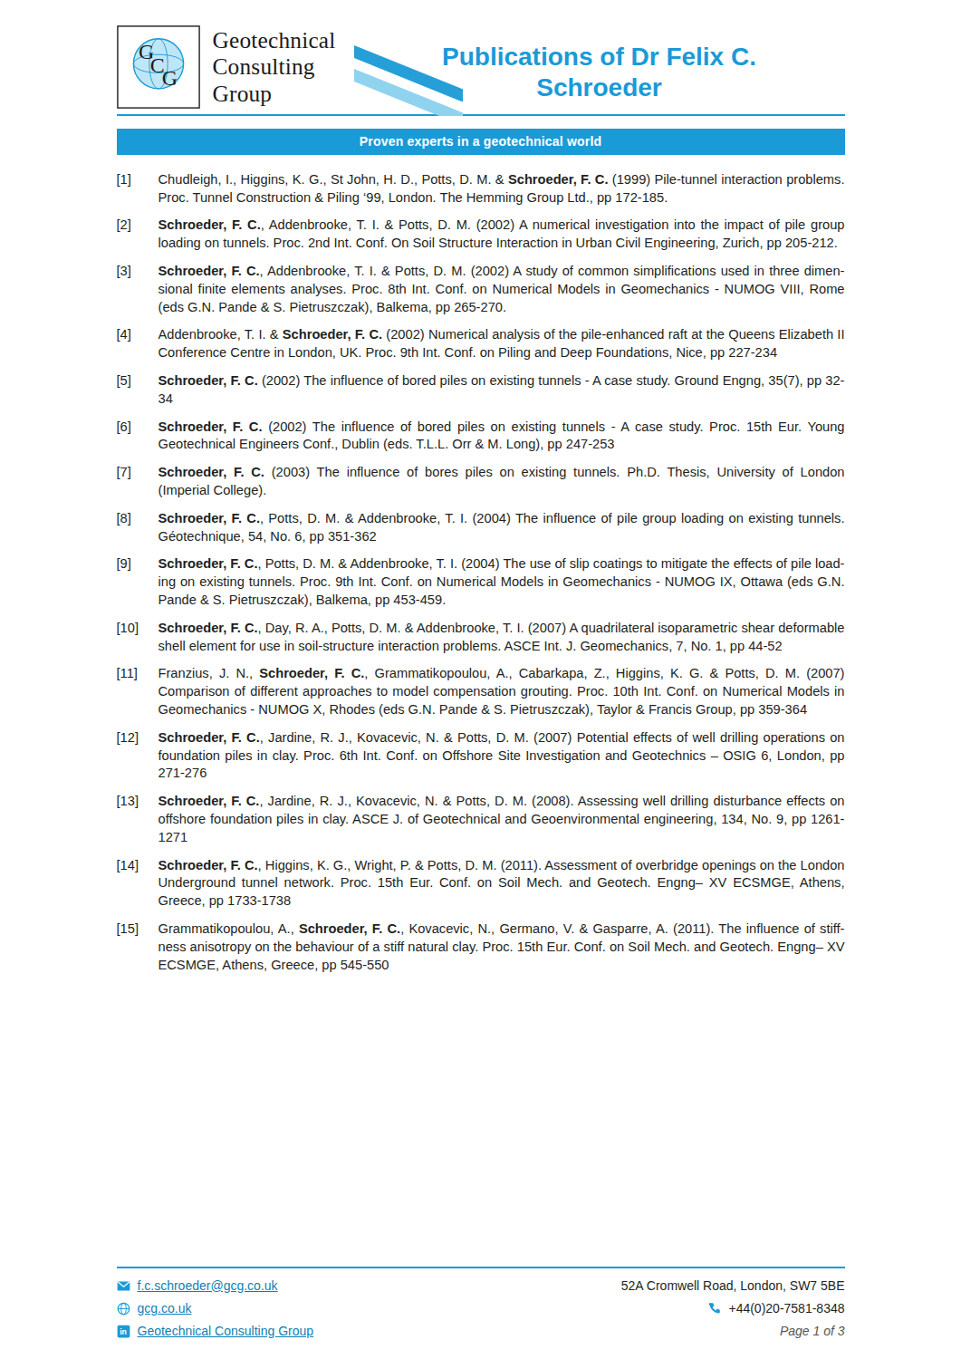G C G
Geotechnical Consulting Group
Publications of Dr Felix C.
Schroeder
Proven experts in a geotechnical world
Chudleigh, I., Higgins, K. G., St John, H. D., Potts, D. M. & Schroeder, F. C. (1999) Pile-tunnel interaction problems. Proc. Tunnel Construction & Piling ‘99, London. The Hemming Group Ltd., pp 172-185.
Schroeder, F. C., Addenbrooke, T. I. & Potts, D. M. (2002) A numerical investigation into the impact of pile group loading on tunnels. Proc. 2nd Int. Conf. On Soil Structure Interaction in Urban Civil Engineering, Zurich, pp 205-212.
Schroeder, F. C., Addenbrooke, T. I. & Potts, D. M. (2002) A study of common simplifications used in three dimensional finite elements analyses. Proc. 8th Int. Conf. on Numerical Models in Geomechanics - NUMOG VIII, Rome (eds G.N. Pande & S. Pietruszczak), Balkema, pp 265-270.
Addenbrooke, T. I. & Schroeder, F. C. (2002) Numerical analysis of the pile-enhanced raft at the Queens Elizabeth II Conference Centre in London, UK. Proc. 9th Int. Conf. on Piling and Deep Foundations, Nice, pp 227-234
Schroeder, F. C. (2002) The influence of bored piles on existing tunnels - A case study. Ground Engng, 35(7), pp 32-34
Schroeder, F. C. (2002) The influence of bored piles on existing tunnels - A case study. Proc. 15th Eur. Young Geotechnical Engineers Conf., Dublin (eds. T.L.L. Orr & M. Long), pp 247-253
Schroeder, F. C. (2003) The influence of bores piles on existing tunnels. Ph.D. Thesis, University of London (Imperial College).
Schroeder, F. C., Potts, D. M. & Addenbrooke, T. I. (2004) The influence of pile group loading on existing tunnels. Géotechnique, 54, No. 6, pp 351-362
Schroeder, F. C., Potts, D. M. & Addenbrooke, T. I. (2004) The use of slip coatings to mitigate the effects of pile loading on existing tunnels. Proc. 9th Int. Conf. on Numerical Models in Geomechanics - NUMOG IX, Ottawa (eds G.N. Pande & S. Pietruszczak), Balkema, pp 453-459.
Schroeder, F. C., Day, R. A., Potts, D. M. & Addenbrooke, T. I. (2007) A quadrilateral isoparametric shear deformable shell element for use in soil-structure interaction problems. ASCE Int. J. Geomechanics, 7, No. 1, pp 44-52
Franzius, J. N., Schroeder, F. C., Grammatikopoulou, A., Cabarkapa, Z., Higgins, K. G. & Potts, D. M. (2007) Comparison of different approaches to model compensation grouting. Proc. 10th Int. Conf. on Numerical Models in Geomechanics - NUMOG X, Rhodes (eds G.N. Pande & S. Pietruszczak), Taylor & Francis Group, pp 359-364
Schroeder, F. C., Jardine, R. J., Kovacevic, N. & Potts, D. M. (2007) Potential effects of well drilling operations on foundation piles in clay. Proc. 6th Int. Conf. on Offshore Site Investigation and Geotechnics – OSIG 6, London, pp 271-276
Schroeder, F. C., Jardine, R. J., Kovacevic, N. & Potts, D. M. (2008). Assessing well drilling disturbance effects on offshore foundation piles in clay. ASCE J. of Geotechnical and Geoenvironmental engineering, 134, No. 9, pp 1261-1271
Schroeder, F. C., Higgins, K. G., Wright, P. & Potts, D. M. (2011). Assessment of overbridge openings on the London Underground tunnel network. Proc. 15th Eur. Conf. on Soil Mech. and Geotech. Engng– XV ECSMGE, Athens, Greece, pp 1733-1738
Grammatikopoulou, A., Schroeder, F. C., Kovacevic, N., Germano, V. & Gasparre, A. (2011). The influence of stiffness anisotropy on the behaviour of a stiff natural clay. Proc. 15th Eur. Conf. on Soil Mech. and Geotech. Engng– XV ECSMGE, Athens, Greece, pp 545-550
f.c.schroeder@gcg.co.uk
52A Cromwell Road, London, SW7 5BE
gcg.co.uk
+44(0)20-7581-8348
in Geotechnical Consulting Group
Page 1 of 3